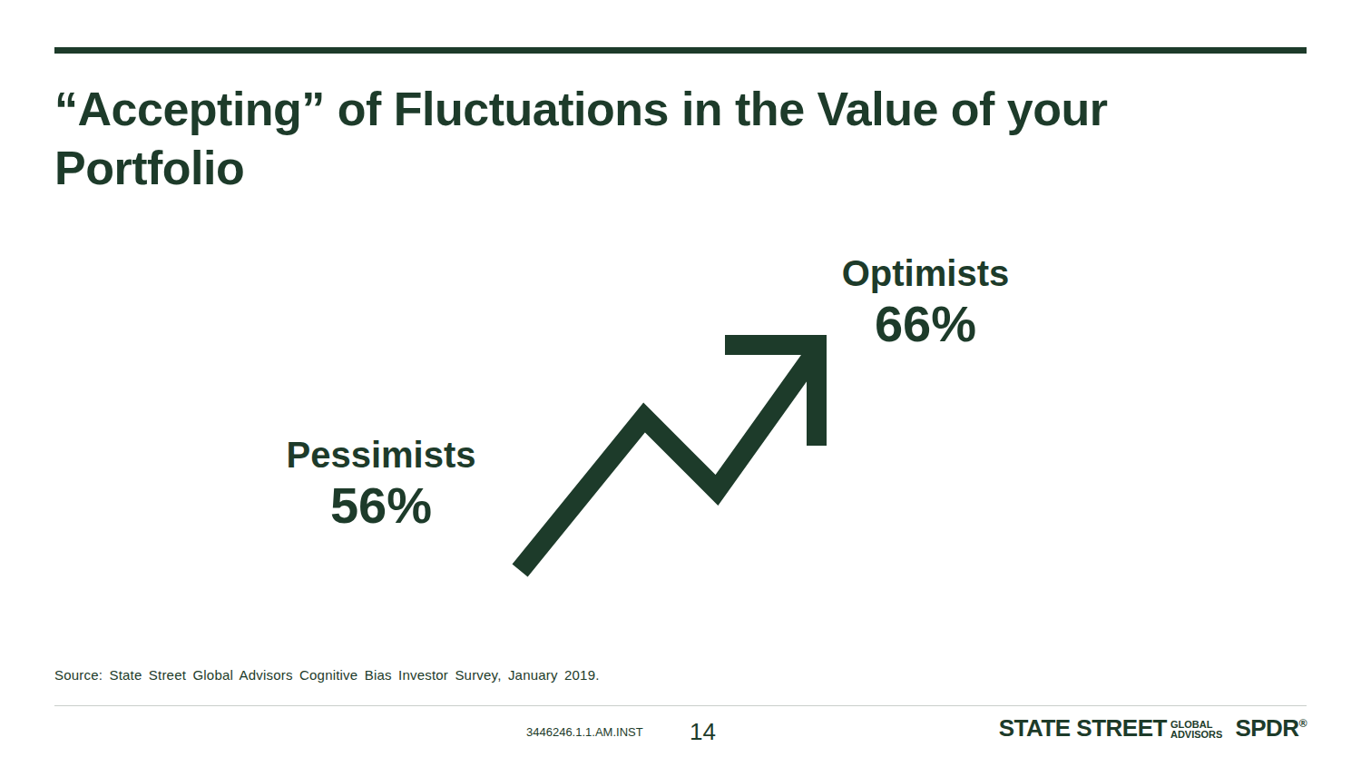“Accepting” of Fluctuations in the Value of your Portfolio
Pessimists 56%
Optimists 66%
Source: State Street Global Advisors Cognitive Bias Investor Survey, January 2019.
3446246.1.1.AM.INST
14
STATE STREETGLOBAL
ADVISORS SPDR®